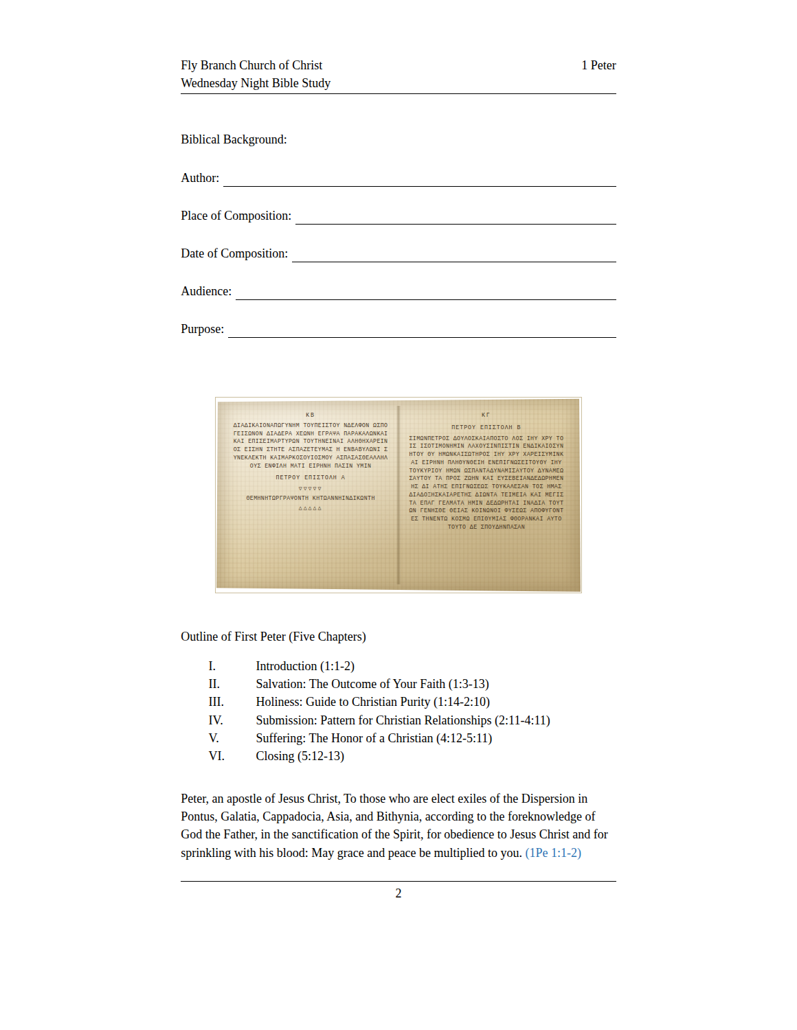Fly Branch Church of Christ
1 Peter
Wednesday Night Bible Study
Biblical Background:
Author:
Place of Composition:
Date of Composition:
Audience:
Purpose:
ΚΒ ΔΙΑΔΙΚΑΙΟΝΑΠΩΓΥΝΗΜ ΤΟΥΠΕΙΣΤΟΥ ΝΔΕΛΦΟΝ ΩΣΠΟΓΕΙΣΩΝΟΝ ΔΙΑΔΕΡΑ ΧΕΩΝΗ ΕΓΡΑΨΑ ΠΑΡΑΚΑΛΩΝΚΑΙΚΑΙ ΕΠΙΣΕΙΜΑΡΤΥΡΩΝ ΤΟΥΤΗΝΕΙΝΑΙ ΑΛΗΘΗΧΑΡΕΙΝΟΣ ΕΙΣΗΝ ΣΤΗΤΕ ΑΣΠΑΖΕΤΕΥΜΑΣ Η ΕΝΒΑΒΥΛΩΝΙ ΣΥΝΕΚΛΕΚΤΗ ΚΑΙΜΑΡΚΟΣΟΥΙΟΣΜΟΥ ΑΣΠΑΣΑΣΘΕΑΛΛΗΛΟΥΣ ΕΝΦΙΛΗ ΜΑΤΙ ΕΙΡΗΝΗ ΠΑΣΙΝ ΥΜΙΝ ΠΕΤΡΟΥ ΕΠΙΣΤΟΛΗ Α ▽▽▽▽▽ ΘΕΜΗΝΗΤΩΡΓΡΑΨΟΝΤΗ ΚΗΤΩΑΝΝΗΙΝΔΙΚΩΝΤΗ △△△△△
ΚΓ ΠΕΤΡΟΥ ΕΠΙΣΤΟΛΗ Β ΣΙΜΩΝΠΕΤΡΟΣ ΔΟΥΛΟΣΚΑΙΑΠΟΣΤΟ ΛΟΣ ΙΗΥ ΧΡΥ ΤΟΙΣ ΙΣΟΤΙΜΟΝΗΜΙΝ ΛΑΧΟΥΣΙΝΠΙΣΤΙΝ ΕΝΔΙΚΑΙΟΣΥΝΗΤΟΥ ΘΥ ΗΜΩΝΚΑΙΣΩΤΗΡΟΣ ΙΗΥ ΧΡΥ ΧΑΡΕΙΣΥΜΙΝΚΑΙ ΕΙΡΗΝΗ ΠΛΗΘΥΝΘΕΙΗ ΕΝΕΠΙΓΝΩΣΕΙΤΟΥΘΥ ΙΗΥ ΤΟΥΚΥΡΙΟΥ ΗΜΩΝ ΩΣΠΑΝΤΑΔΥΝΑΜΙΣΑΥΤΟΥ ΔΥΝΑΜΕΩΣΑΥΤΟΥ ΤΑ ΠΡΟΣ ΖΩΗΝ ΚΑΙ ΕΥΣΕΒΕΙΑΝΔΕΔΩΡΗΜΕΝΗΣ ΔΙ ΑΤΗΣ ΕΠΙΓΝΩΣΕΩΣ ΤΟΥΚΑΛΕΣΑΝ ΤΟΣ ΗΜΑΣ ΔΙΑΔΟΞΗΣΚΑΙΑΡΕΤΗΣ ΔΙΩΝΤΑ ΤΕΙΜΕΙΑ ΚΑΙ ΜΕΓΙΣΤΑ ΕΠΑΓ ΓΕΛΜΑΤΑ ΗΜΙΝ ΔΕΔΩΡΗΤΑΙ ΙΝΑΔΙΑ ΤΟΥΤΩΝ ΓΕΝΗΣΘΕ ΘΕΙΑΣ ΚΟΙΝΩΝΟΙ ΦΥΣΕΩΣ ΑΠΟΦΥΓΟΝΤΕΣ ΤΗΝΕΝΤΩ ΚΟΣΜΩ ΕΠΙΘΥΜΙΑΣ ΦΘΟΡΑΝΚΑΙ ΑΥΤΟ ΤΟΥΤΟ ΔΕ ΣΠΟΥΔΗΝΠΑΣΑΝ
Outline of First Peter (Five Chapters)
I. Introduction (1:1-2)
II. Salvation: The Outcome of Your Faith (1:3-13)
III. Holiness: Guide to Christian Purity (1:14-2:10)
IV. Submission: Pattern for Christian Relationships (2:11-4:11)
V. Suffering: The Honor of a Christian (4:12-5:11)
VI. Closing (5:12-13)
Peter, an apostle of Jesus Christ, To those who are elect exiles of the Dispersion in Pontus, Galatia, Cappadocia, Asia, and Bithynia, according to the foreknowledge of God the Father, in the sanctification of the Spirit, for obedience to Jesus Christ and for sprinkling with his blood: May grace and peace be multiplied to you. (1Pe 1:1-2)
2